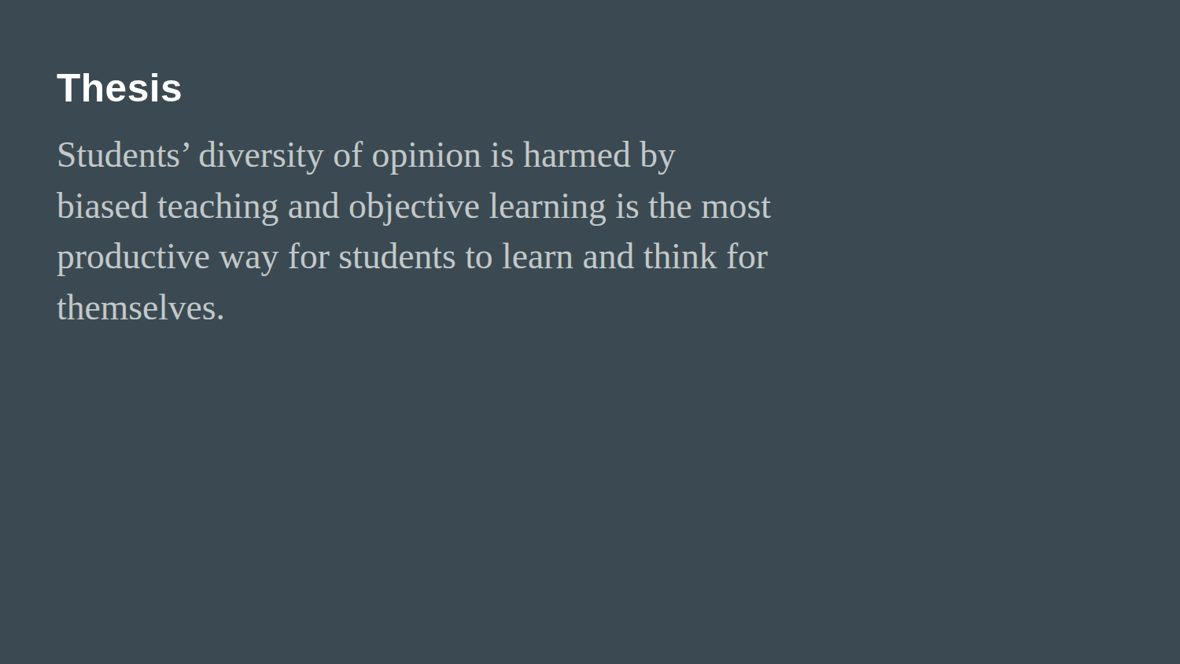Thesis
Students’ diversity of opinion is harmed by biased teaching and objective learning is the most productive way for students to learn and think for themselves.